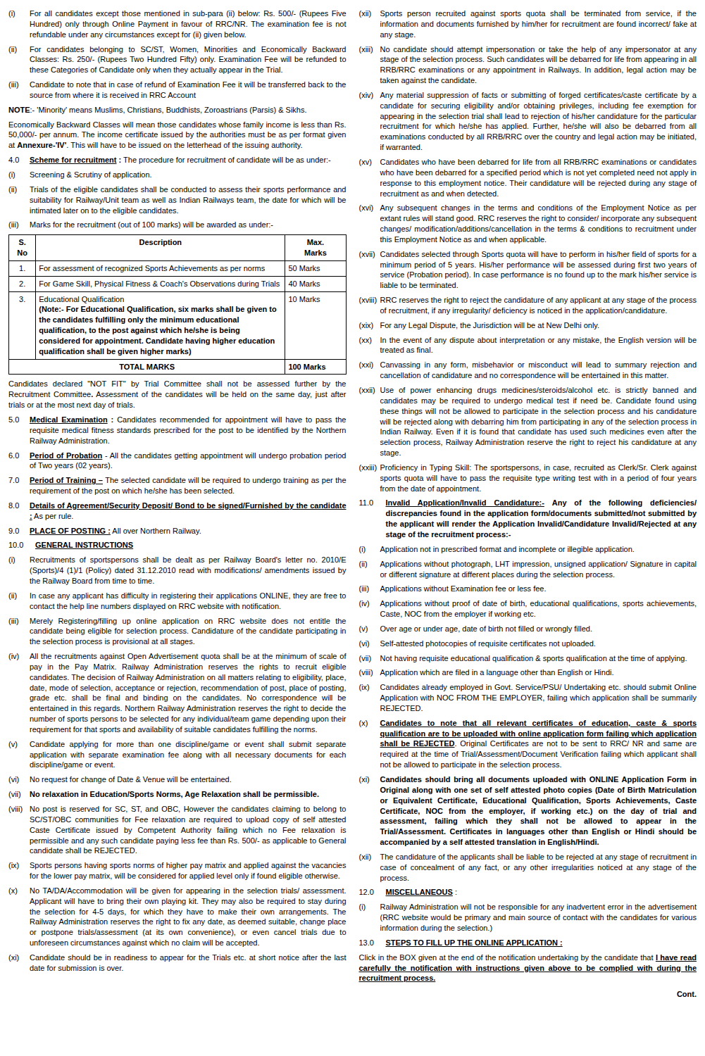(i)
For all candidates except those mentioned in sub-para (ii) below: Rs. 500/- (Rupees Five Hundred) only through Online Payment in favour of RRC/NR. The examination fee is not refundable under any circumstances except for (ii) given below.
(ii)
For candidates belonging to SC/ST, Women, Minorities and Economically Backward Classes: Rs. 250/- (Rupees Two Hundred Fifty) only. Examination Fee will be refunded to these Categories of Candidate only when they actually appear in the Trial.
(iii)
Candidate to note that in case of refund of Examination Fee it will be transferred back to the source from where it is received in RRC Account
NOTE:- 'Minority' means Muslims, Christians, Buddhists, Zoroastrians (Parsis) & Sikhs.
Economically Backward Classes will mean those candidates whose family income is less than Rs. 50,000/- per annum. The income certificate issued by the authorities must be as per format given at Annexure-'IV'. This will have to be issued on the letterhead of the issuing authority.
4.0
Scheme for recruitment : The procedure for recruitment of candidate will be as under:-
(i)
Screening & Scrutiny of application.
(ii)
Trials of the eligible candidates shall be conducted to assess their sports performance and suitability for Railway/Unit team as well as Indian Railways team, the date for which will be intimated later on to the eligible candidates.
(iii)
Marks for the recruitment (out of 100 marks) will be awarded as under:-
| S. No | Description | Max. Marks |
| --- | --- | --- |
| 1. | For assessment of recognized Sports Achievements as per norms | 50 Marks |
| 2. | For Game Skill, Physical Fitness & Coach's Observations during Trials | 40 Marks |
| 3. | Educational Qualification (Note:- For Educational Qualification, six marks shall be given to the candidates fulfilling only the minimum educational qualification, to the post against which he/she is being considered for appointment. Candidate having higher education qualification shall be given higher marks) | 10 Marks |
| TOTAL MARKS | 100 Marks |
Candidates declared "NOT FIT" by Trial Committee shall not be assessed further by the Recruitment Committee. Assessment of the candidates will be held on the same day, just after trials or at the most next day of trials.
5.0
Medical Examination : Candidates recommended for appointment will have to pass the requisite medical fitness standards prescribed for the post to be identified by the Northern Railway Administration.
6.0
Period of Probation - All the candidates getting appointment will undergo probation period of Two years (02 years).
7.0
Period of Training – The selected candidate will be required to undergo training as per the requirement of the post on which he/she has been selected.
8.0
Details of Agreement/Security Deposit/ Bond to be signed/Furnished by the candidate : As per rule.
9.0
PLACE OF POSTING : All over Northern Railway.
10.0
GENERAL INSTRUCTIONS
(i)
Recruitments of sportspersons shall be dealt as per Railway Board's letter no. 2010/E (Sports)/4 (1)/1 (Policy) dated 31.12.2010 read with modifications/ amendments issued by the Railway Board from time to time.
(ii)
In case any applicant has difficulty in registering their applications ONLINE, they are free to contact the help line numbers displayed on RRC website with notification.
(iii)
Merely Registering/filling up online application on RRC website does not entitle the candidate being eligible for selection process. Candidature of the candidate participating in the selection process is provisional at all stages.
(iv)
All the recruitments against Open Advertisement quota shall be at the minimum of scale of pay in the Pay Matrix. Railway Administration reserves the rights to recruit eligible candidates. The decision of Railway Administration on all matters relating to eligibility, place, date, mode of selection, acceptance or rejection, recommendation of post, place of posting, grade etc. shall be final and binding on the candidates. No correspondence will be entertained in this regards. Northern Railway Administration reserves the right to decide the number of sports persons to be selected for any individual/team game depending upon their requirement for that sports and availability of suitable candidates fulfilling the norms.
(v)
Candidate applying for more than one discipline/game or event shall submit separate application with separate examination fee along with all necessary documents for each discipline/game or event.
(vi)
No request for change of Date & Venue will be entertained.
(vii)
No relaxation in Education/Sports Norms, Age Relaxation shall be permissible.
(viii)
No post is reserved for SC, ST, and OBC, However the candidates claiming to belong to SC/ST/OBC communities for Fee relaxation are required to upload copy of self attested Caste Certificate issued by Competent Authority failing which no Fee relaxation is permissible and any such candidate paying less fee than Rs. 500/- as applicable to General candidate shall be REJECTED.
(ix)
Sports persons having sports norms of higher pay matrix and applied against the vacancies for the lower pay matrix, will be considered for applied level only if found eligible otherwise.
(x)
No TA/DA/Accommodation will be given for appearing in the selection trials/ assessment. Applicant will have to bring their own playing kit. They may also be required to stay during the selection for 4-5 days, for which they have to make their own arrangements. The Railway Administration reserves the right to fix any date, as deemed suitable, change place or postpone trials/assessment (at its own convenience), or even cancel trials due to unforeseen circumstances against which no claim will be accepted.
(xi)
Candidate should be in readiness to appear for the Trials etc. at short notice after the last date for submission is over.
(xii)
Sports person recruited against sports quota shall be terminated from service, if the information and documents furnished by him/her for recruitment are found incorrect/ fake at any stage.
(xiii)
No candidate should attempt impersonation or take the help of any impersonator at any stage of the selection process. Such candidates will be debarred for life from appearing in all RRB/RRC examinations or any appointment in Railways. In addition, legal action may be taken against the candidate.
(xiv)
Any material suppression of facts or submitting of forged certificates/caste certificate by a candidate for securing eligibility and/or obtaining privileges, including fee exemption for appearing in the selection trial shall lead to rejection of his/her candidature for the particular recruitment for which he/she has applied. Further, he/she will also be debarred from all examinations conducted by all RRB/RRC over the country and legal action may be initiated, if warranted.
(xv)
Candidates who have been debarred for life from all RRB/RRC examinations or candidates who have been debarred for a specified period which is not yet completed need not apply in response to this employment notice. Their candidature will be rejected during any stage of recruitment as and when detected.
(xvi)
Any subsequent changes in the terms and conditions of the Employment Notice as per extant rules will stand good. RRC reserves the right to consider/ incorporate any subsequent changes/ modification/additions/cancellation in the terms & conditions to recruitment under this Employment Notice as and when applicable.
(xvii)
Candidates selected through Sports quota will have to perform in his/her field of sports for a minimum period of 5 years. His/her performance will be assessed during first two years of service (Probation period). In case performance is no found up to the mark his/her service is liable to be terminated.
(xviii)
RRC reserves the right to reject the candidature of any applicant at any stage of the process of recruitment, if any irregularity/ deficiency is noticed in the application/candidature.
(xix)
For any Legal Dispute, the Jurisdiction will be at New Delhi only.
(xx)
In the event of any dispute about interpretation or any mistake, the English version will be treated as final.
(xxi)
Canvassing in any form, misbehavior or misconduct will lead to summary rejection and cancellation of candidature and no correspondence will be entertained in this matter.
(xxii)
Use of power enhancing drugs medicines/steroids/alcohol etc. is strictly banned and candidates may be required to undergo medical test if need be. Candidate found using these things will not be allowed to participate in the selection process and his candidature will be rejected along with debarring him from participating in any of the selection process in Indian Railway. Even if it is found that candidate has used such medicines even after the selection process, Railway Administration reserve the right to reject his candidature at any stage.
(xxiii)
Proficiency in Typing Skill: The sportspersons, in case, recruited as Clerk/Sr. Clerk against sports quota will have to pass the requisite type writing test with in a period of four years from the date of appointment.
11.0
Invalid Application/Invalid Candidature:- Any of the following deficiencies/ discrepancies found in the application form/documents submitted/not submitted by the applicant will render the Application Invalid/Candidature Invalid/Rejected at any stage of the recruitment process:-
(i)
Application not in prescribed format and incomplete or illegible application.
(ii)
Applications without photograph, LHT impression, unsigned application/ Signature in capital or different signature at different places during the selection process.
(iii)
Applications without Examination fee or less fee.
(iv)
Applications without proof of date of birth, educational qualifications, sports achievements, Caste, NOC from the employer if working etc.
(v)
Over age or under age, date of birth not filled or wrongly filled.
(vi)
Self-attested photocopies of requisite certificates not uploaded.
(vii)
Not having requisite educational qualification & sports qualification at the time of applying.
(viii)
Application which are filed in a language other than English or Hindi.
(ix)
Candidates already employed in Govt. Service/PSU/ Undertaking etc. should submit Online Application with NOC FROM THE EMPLOYER, failing which application shall be summarily REJECTED.
(x)
Candidates to note that all relevant certificates of education, caste & sports qualification are to be uploaded with online application form failing which application shall be REJECTED. Original Certificates are not to be sent to RRC/ NR and same are required at the time of Trial/Assessment/Document Verification failing which applicant shall not be allowed to participate in the selection process.
(xi)
Candidates should bring all documents uploaded with ONLINE Application Form in Original along with one set of self attested photo copies (Date of Birth Matriculation or Equivalent Certificate, Educational Qualification, Sports Achievements, Caste Certificate, NOC from the employer, if working etc.) on the day of trial and assessment, failing which they shall not be allowed to appear in the Trial/Assessment. Certificates in languages other than English or Hindi should be accompanied by a self attested translation in English/Hindi.
(xii)
The candidature of the applicants shall be liable to be rejected at any stage of recruitment in case of concealment of any fact, or any other irregularities noticed at any stage of the process.
12.0
MISCELLANEOUS :
(i)
Railway Administration will not be responsible for any inadvertent error in the advertisement (RRC website would be primary and main source of contact with the candidates for various information during the selection.)
13.0
STEPS TO FILL UP THE ONLINE APPLICATION :
Click in the BOX given at the end of the notification undertaking by the candidate that I have read carefully the notification with instructions given above to be complied with during the recruitment process.
Cont.